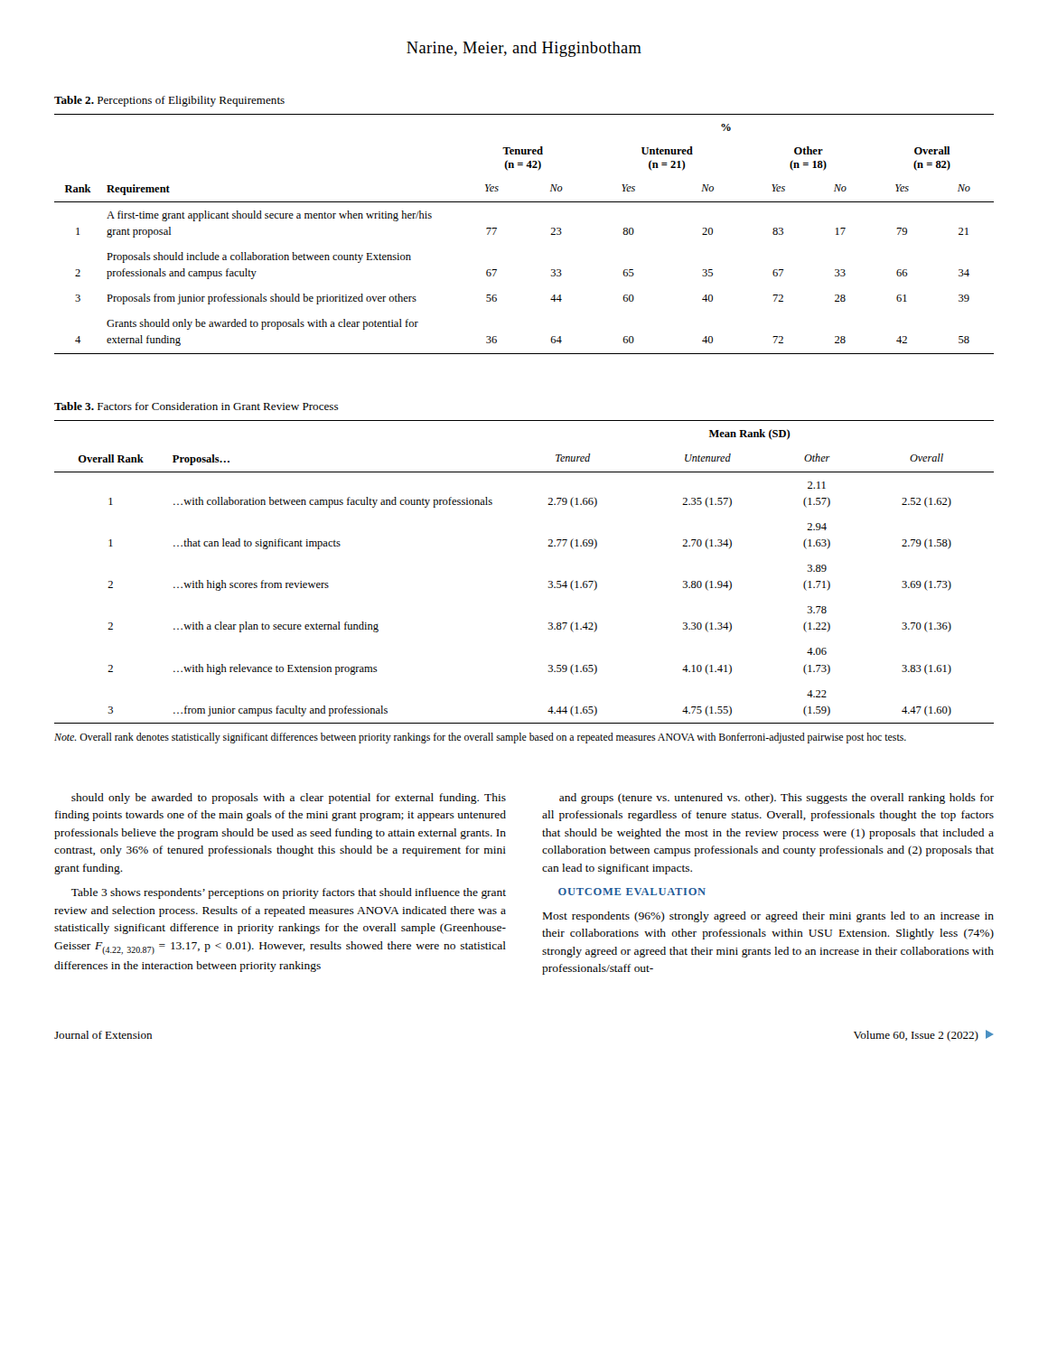Narine, Meier, and Higginbotham
Table 2. Perceptions of Eligibility Requirements
| | % |
| | Tenured (n = 42) | Untenured (n = 21) | Other (n = 18) | Overall (n = 82) |
| Rank | Requirement | Yes | No | Yes | No | Yes | No | Yes | No |
| 1 | A first-time grant applicant should secure a mentor when writing her/his grant proposal | 77 | 23 | 80 | 20 | 83 | 17 | 79 | 21 |
| 2 | Proposals should include a collaboration between county Extension professionals and campus faculty | 67 | 33 | 65 | 35 | 67 | 33 | 66 | 34 |
| 3 | Proposals from junior professionals should be prioritized over others | 56 | 44 | 60 | 40 | 72 | 28 | 61 | 39 |
| 4 | Grants should only be awarded to proposals with a clear potential for external funding | 36 | 64 | 60 | 40 | 72 | 28 | 42 | 58 |
Table 3. Factors for Consideration in Grant Review Process
| | Mean Rank (SD) |
| Overall Rank | Proposals… | Tenured | Untenured | Other | Overall |
| 1 | …with collaboration between campus faculty and county professionals | 2.79 (1.66) | 2.35 (1.57) | 2.11 (1.57) | 2.52 (1.62) |
| 1 | …that can lead to significant impacts | 2.77 (1.69) | 2.70 (1.34) | 2.94 (1.63) | 2.79 (1.58) |
| 2 | …with high scores from reviewers | 3.54 (1.67) | 3.80 (1.94) | 3.89 (1.71) | 3.69 (1.73) |
| 2 | …with a clear plan to secure external funding | 3.87 (1.42) | 3.30 (1.34) | 3.78 (1.22) | 3.70 (1.36) |
| 2 | …with high relevance to Extension programs | 3.59 (1.65) | 4.10 (1.41) | 4.06 (1.73) | 3.83 (1.61) |
| 3 | …from junior campus faculty and professionals | 4.44 (1.65) | 4.75 (1.55) | 4.22 (1.59) | 4.47 (1.60) |
Note. Overall rank denotes statistically significant differences between priority rankings for the overall sample based on a repeated measures ANOVA with Bonferroni-adjusted pairwise post hoc tests.
should only be awarded to proposals with a clear potential for external funding. This finding points towards one of the main goals of the mini grant program; it appears untenured professionals believe the program should be used as seed funding to attain external grants. In contrast, only 36% of tenured professionals thought this should be a requirement for mini grant funding.
Table 3 shows respondents’ perceptions on priority factors that should influence the grant review and selection process. Results of a repeated measures ANOVA indicated there was a statistically significant difference in priority rankings for the overall sample (Greenhouse-Geisser F(4.22, 320.87) = 13.17, p < 0.01). However, results showed there were no statistical differences in the interaction between priority rankings
and groups (tenure vs. untenured vs. other). This suggests the overall ranking holds for all professionals regardless of tenure status. Overall, professionals thought the top factors that should be weighted the most in the review process were (1) proposals that included a collaboration between campus professionals and county professionals and (2) proposals that can lead to significant impacts.
OUTCOME EVALUATION
Most respondents (96%) strongly agreed or agreed their mini grants led to an increase in their collaborations with other professionals within USU Extension. Slightly less (74%) strongly agreed or agreed that their mini grants led to an increase in their collaborations with professionals/staff out-
Journal of Extension
Volume 60, Issue 2 (2022)